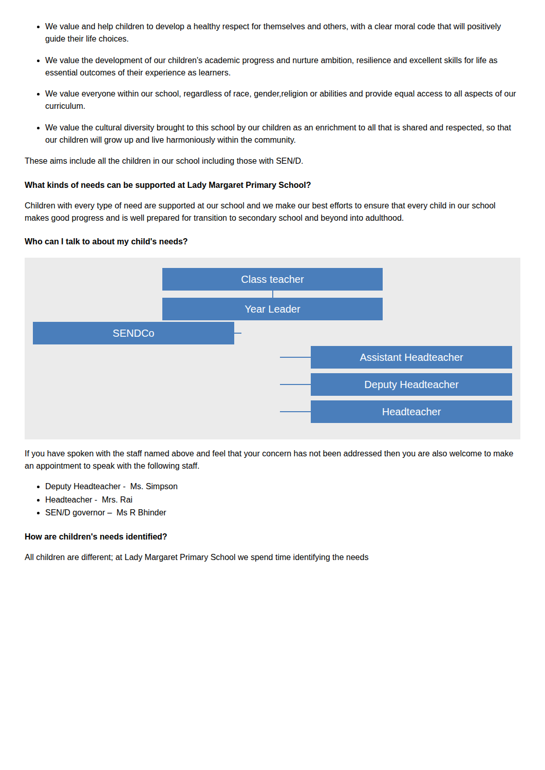We value and help children to develop a healthy respect for themselves and others, with a clear moral code that will positively guide their life choices.
We value the development of our children's academic progress and nurture ambition, resilience and excellent skills for life as essential outcomes of their experience as learners.
We value everyone within our school, regardless of race, gender,religion or abilities and provide equal access to all aspects of our curriculum.
We value the cultural diversity brought to this school by our children as an enrichment to all that is shared and respected, so that our children will grow up and live harmoniously within the community.
These aims include all the children in our school including those with SEN/D.
What kinds of needs can be supported at Lady Margaret Primary School?
Children with every type of need are supported at our school and we make our best efforts to ensure that every child in our school makes good progress and is well prepared for transition to secondary school and beyond into adulthood.
Who can I talk to about my child's needs?
Class teacher
Year Leader
SENDCo
Assistant Headteacher
Deputy Headteacher
Headteacher
If you have spoken with the staff named above and feel that your concern has not been addressed then you are also welcome to make an appointment to speak with the following staff.
Deputy Headteacher - Ms. Simpson
Headteacher - Mrs. Rai
SEN/D governor – Ms R Bhinder
How are children's needs identified?
All children are different; at Lady Margaret Primary School we spend time identifying the needs